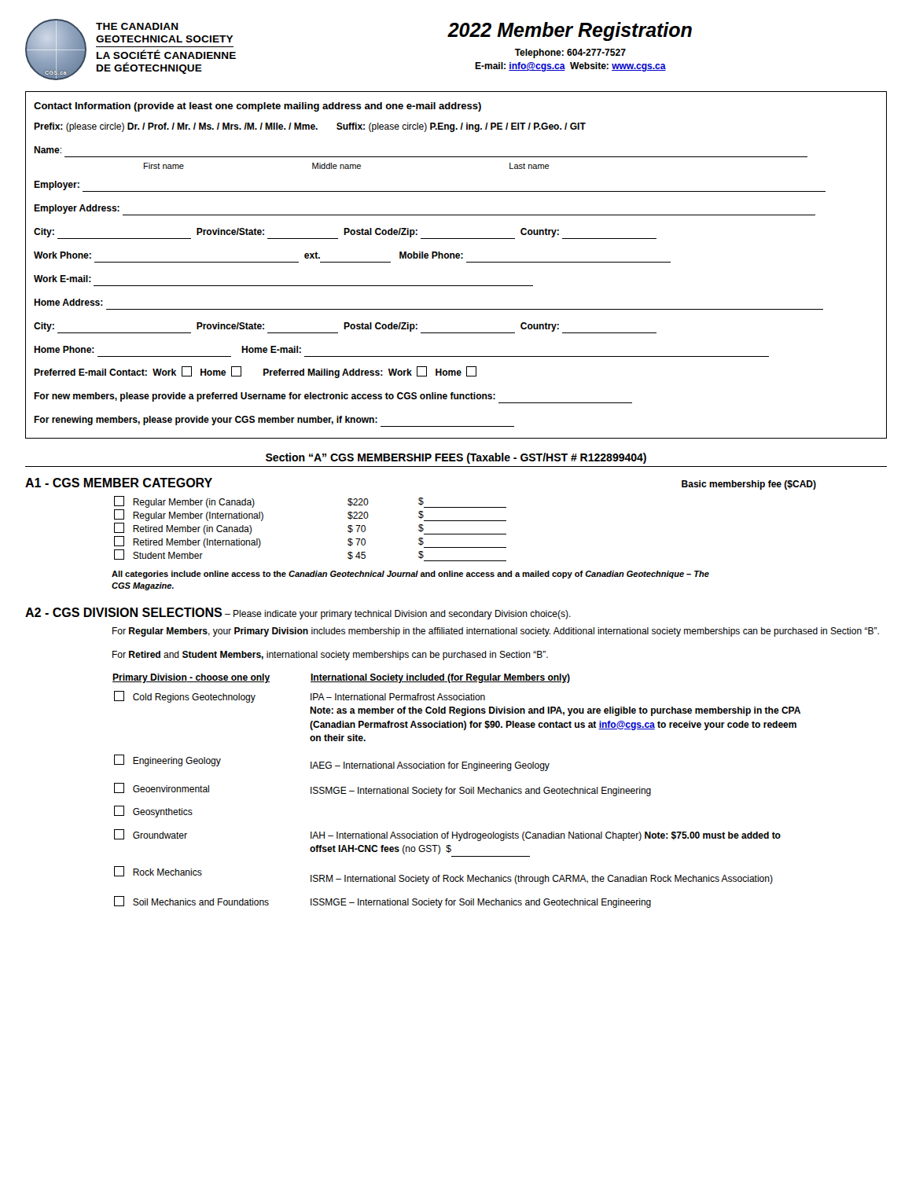CGS.ca
THE CANADIAN
GEOTECHNICAL SOCIETY
LA SOCIÉTÉ CANADIENNE
DE GÉOTECHNIQUE
2022 Member Registration
Telephone: 604-277-7527
E-mail: info@cgs.ca Website: www.cgs.ca
Contact Information (provide at least one complete mailing address and one e-mail address)
Prefix: (please circle) Dr. / Prof. / Mr. / Ms. / Mrs. /M. / Mlle. / Mme. Suffix: (please circle) P.Eng. / ing. / PE / EIT / P.Geo. / GIT
Name:
First name Middle name Last name
Employer:
Employer Address:
City: Province/State: Postal Code/Zip: Country:
Work Phone: ext. Mobile Phone:
Work E-mail:
Home Address:
City: Province/State: Postal Code/Zip: Country:
Home Phone: Home E-mail:
Preferred E-mail Contact: Work Home Preferred Mailing Address: Work Home
For new members, please provide a preferred Username for electronic access to CGS online functions:
For renewing members, please provide your CGS member number, if known:
Section “A” CGS MEMBERSHIP FEES (Taxable - GST/HST # R122899404)
A1 - CGS MEMBER CATEGORY
Basic membership fee ($CAD)
| Regular Member (in Canada) | $220 | $ |
| Regular Member (International) | $220 | $ |
| Retired Member (in Canada) | $ 70 | $ |
| Retired Member (International) | $ 70 | $ |
| Student Member | $ 45 | $ |
All categories include online access to the Canadian Geotechnical Journal and online access and a mailed copy of Canadian Geotechnique – The CGS Magazine.
A2 - CGS DIVISION SELECTIONS – Please indicate your primary technical Division and secondary Division choice(s).
For Regular Members, your Primary Division includes membership in the affiliated international society. Additional international society memberships can be purchased in Section “B”.
For Retired and Student Members, international society memberships can be purchased in Section “B”.
| Primary Division - choose one only | International Society included (for Regular Members only) |
| --- | --- |
| Cold Regions Geotechnology | IPA – International Permafrost Association Note: as a member of the Cold Regions Division and IPA, you are eligible to purchase membership in the CPA (Canadian Permafrost Association) for $90. Please contact us at info@cgs.ca to receive your code to redeem on their site. |
| Engineering Geology | IAEG – International Association for Engineering Geology |
| Geoenvironmental | ISSMGE – International Society for Soil Mechanics and Geotechnical Engineering |
| Geosynthetics |
| Groundwater | IAH – International Association of Hydrogeologists (Canadian National Chapter) Note: $75.00 must be added to offset IAH-CNC fees (no GST) $ |
| Rock Mechanics | ISRM – International Society of Rock Mechanics (through CARMA, the Canadian Rock Mechanics Association) |
| Soil Mechanics and Foundations | ISSMGE – International Society for Soil Mechanics and Geotechnical Engineering |